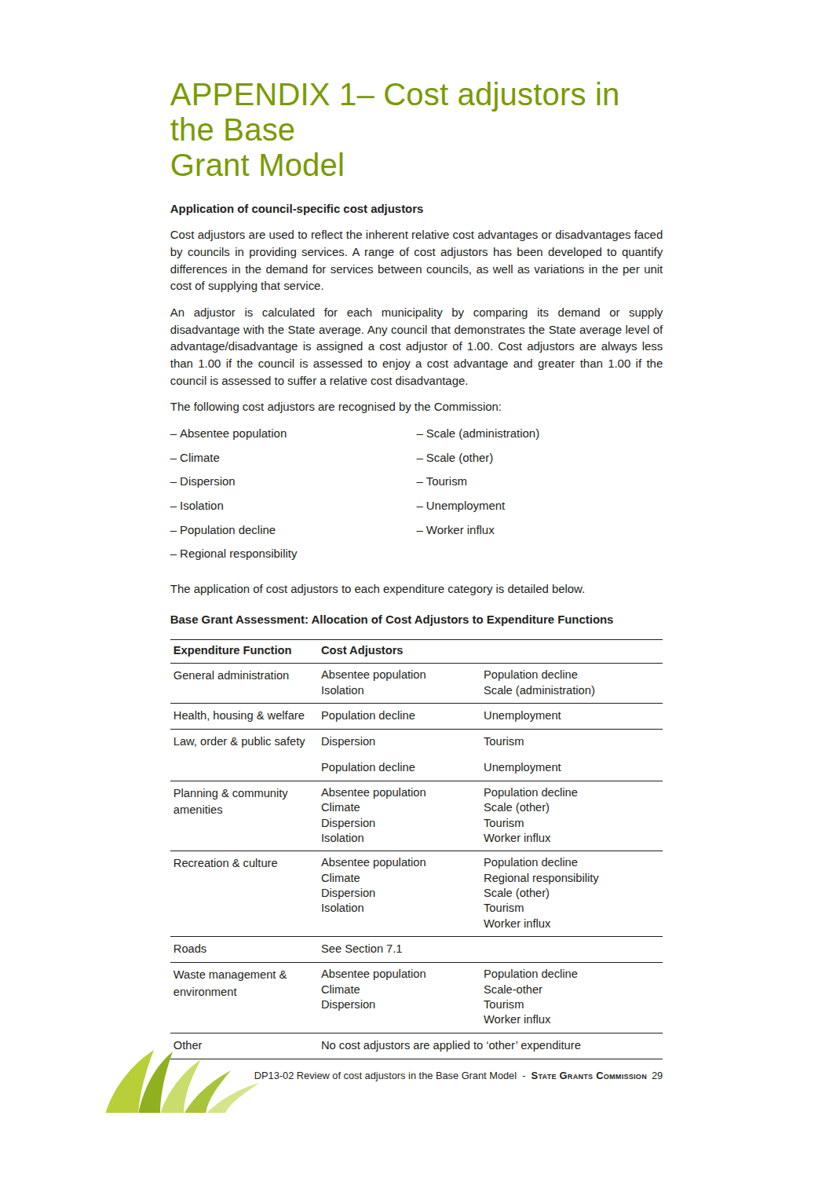APPENDIX 1– Cost adjustors in the Base
Grant Model
Application of council-specific cost adjustors
Cost adjustors are used to reflect the inherent relative cost advantages or disadvantages faced by councils in providing services. A range of cost adjustors has been developed to quantify differences in the demand for services between councils, as well as variations in the per unit cost of supplying that service.
An adjustor is calculated for each municipality by comparing its demand or supply disadvantage with the State average. Any council that demonstrates the State average level of advantage/disadvantage is assigned a cost adjustor of 1.00. Cost adjustors are always less than 1.00 if the council is assessed to enjoy a cost advantage and greater than 1.00 if the council is assessed to suffer a relative cost disadvantage.
The following cost adjustors are recognised by the Commission:
–Absentee population
–Climate
–Dispersion
–Isolation
–Population decline
–Regional responsibility
–Scale (administration)
–Scale (other)
–Tourism
–Unemployment
–Worker influx
The application of cost adjustors to each expenditure category is detailed below.
Base Grant Assessment: Allocation of Cost Adjustors to Expenditure Functions
| Expenditure Function | Cost Adjustors |
| --- | --- |
| General administration | Absentee population Isolation | Population decline Scale (administration) |
| Health, housing & welfare | Population decline | Unemployment |
| Law, order & public safety | Dispersion | Tourism |
| | Population decline | Unemployment |
| Planning & community amenities | Absentee population Climate Dispersion Isolation | Population decline Scale (other) Tourism Worker influx |
| Recreation & culture | Absentee population Climate Dispersion Isolation | Population decline Regional responsibility Scale (other) Tourism Worker influx |
| Roads | See Section 7.1 |
| Waste management & environment | Absentee population Climate Dispersion | Population decline Scale-other Tourism Worker influx |
| Other | No cost adjustors are applied to ‘other’ expenditure |
DP13-02 Review of cost adjustors in the Base Grant Model - State Grants Commission 29